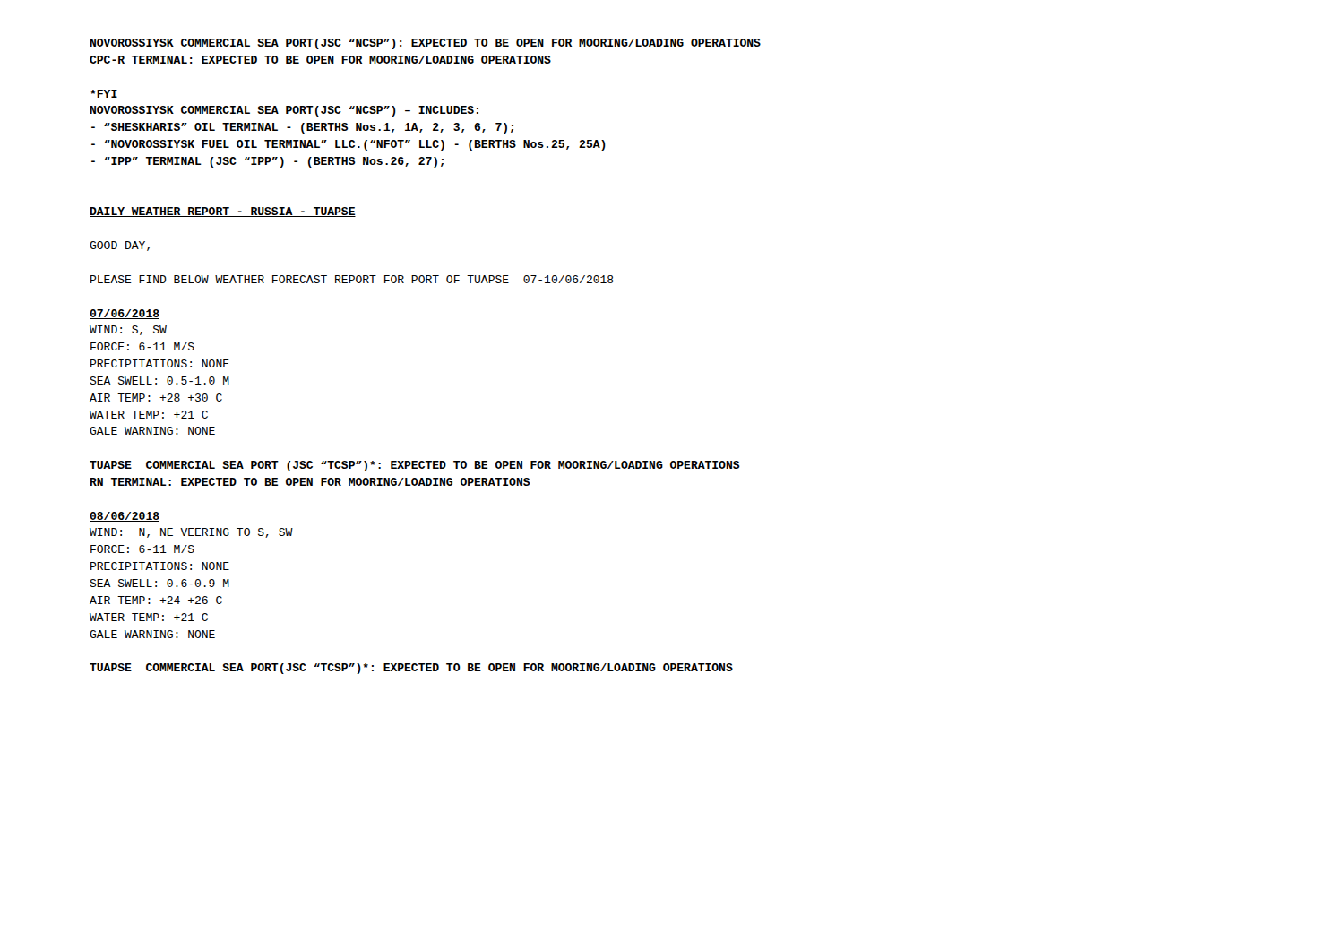NOVOROSSIYSK COMMERCIAL SEA PORT(JSC “NCSP”): EXPECTED TO BE OPEN FOR MOORING/LOADING OPERATIONS
CPC-R TERMINAL: EXPECTED TO BE OPEN FOR MOORING/LOADING OPERATIONS
*FYI
NOVOROSSIYSK COMMERCIAL SEA PORT(JSC “NCSP”) – INCLUDES:
- “SHESKHARIS” OIL TERMINAL - (BERTHS Nos.1, 1A, 2, 3, 6, 7);
- “NOVOROSSIYSK FUEL OIL TERMINAL” LLC.(“NFOT” LLC) - (BERTHS Nos.25, 25A)
- “IPP” TERMINAL (JSC “IPP”) - (BERTHS Nos.26, 27);
DAILY WEATHER REPORT - RUSSIA - TUAPSE
GOOD DAY,
PLEASE FIND BELOW WEATHER FORECAST REPORT FOR PORT OF TUAPSE 07-10/06/2018
07/06/2018
WIND: S, SW
FORCE: 6-11 M/S
PRECIPITATIONS: NONE
SEA SWELL: 0.5-1.0 M
AIR TEMP: +28 +30 C
WATER TEMP: +21 C
GALE WARNING: NONE
TUAPSE COMMERCIAL SEA PORT (JSC “TCSP”)*: EXPECTED TO BE OPEN FOR MOORING/LOADING OPERATIONS
RN TERMINAL: EXPECTED TO BE OPEN FOR MOORING/LOADING OPERATIONS
08/06/2018
WIND: N, NE VEERING TO S, SW
FORCE: 6-11 M/S
PRECIPITATIONS: NONE
SEA SWELL: 0.6-0.9 M
AIR TEMP: +24 +26 C
WATER TEMP: +21 C
GALE WARNING: NONE
TUAPSE COMMERCIAL SEA PORT(JSC “TCSP”)*: EXPECTED TO BE OPEN FOR MOORING/LOADING OPERATIONS